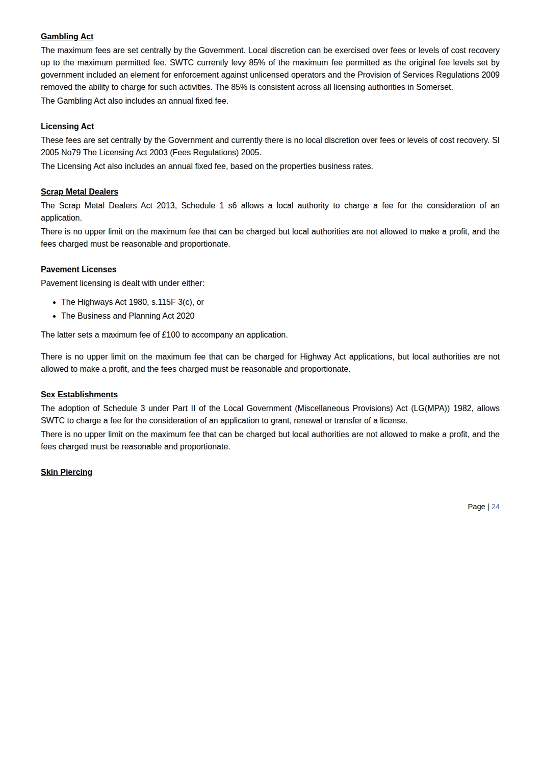Gambling Act
The maximum fees are set centrally by the Government. Local discretion can be exercised over fees or levels of cost recovery up to the maximum permitted fee. SWTC currently levy 85% of the maximum fee permitted as the original fee levels set by government included an element for enforcement against unlicensed operators and the Provision of Services Regulations 2009 removed the ability to charge for such activities. The 85% is consistent across all licensing authorities in Somerset.
The Gambling Act also includes an annual fixed fee.
Licensing Act
These fees are set centrally by the Government and currently there is no local discretion over fees or levels of cost recovery. SI 2005 No79 The Licensing Act 2003 (Fees Regulations) 2005.
The Licensing Act also includes an annual fixed fee, based on the properties business rates.
Scrap Metal Dealers
The Scrap Metal Dealers Act 2013, Schedule 1 s6 allows a local authority to charge a fee for the consideration of an application.
There is no upper limit on the maximum fee that can be charged but local authorities are not allowed to make a profit, and the fees charged must be reasonable and proportionate.
Pavement Licenses
Pavement licensing is dealt with under either:
The Highways Act 1980, s.115F 3(c), or
The Business and Planning Act 2020
The latter sets a maximum fee of £100 to accompany an application.
There is no upper limit on the maximum fee that can be charged for Highway Act applications, but local authorities are not allowed to make a profit, and the fees charged must be reasonable and proportionate.
Sex Establishments
The adoption of Schedule 3 under Part II of the Local Government (Miscellaneous Provisions) Act (LG(MPA)) 1982, allows SWTC to charge a fee for the consideration of an application to grant, renewal or transfer of a license.
There is no upper limit on the maximum fee that can be charged but local authorities are not allowed to make a profit, and the fees charged must be reasonable and proportionate.
Skin Piercing
Page | 24